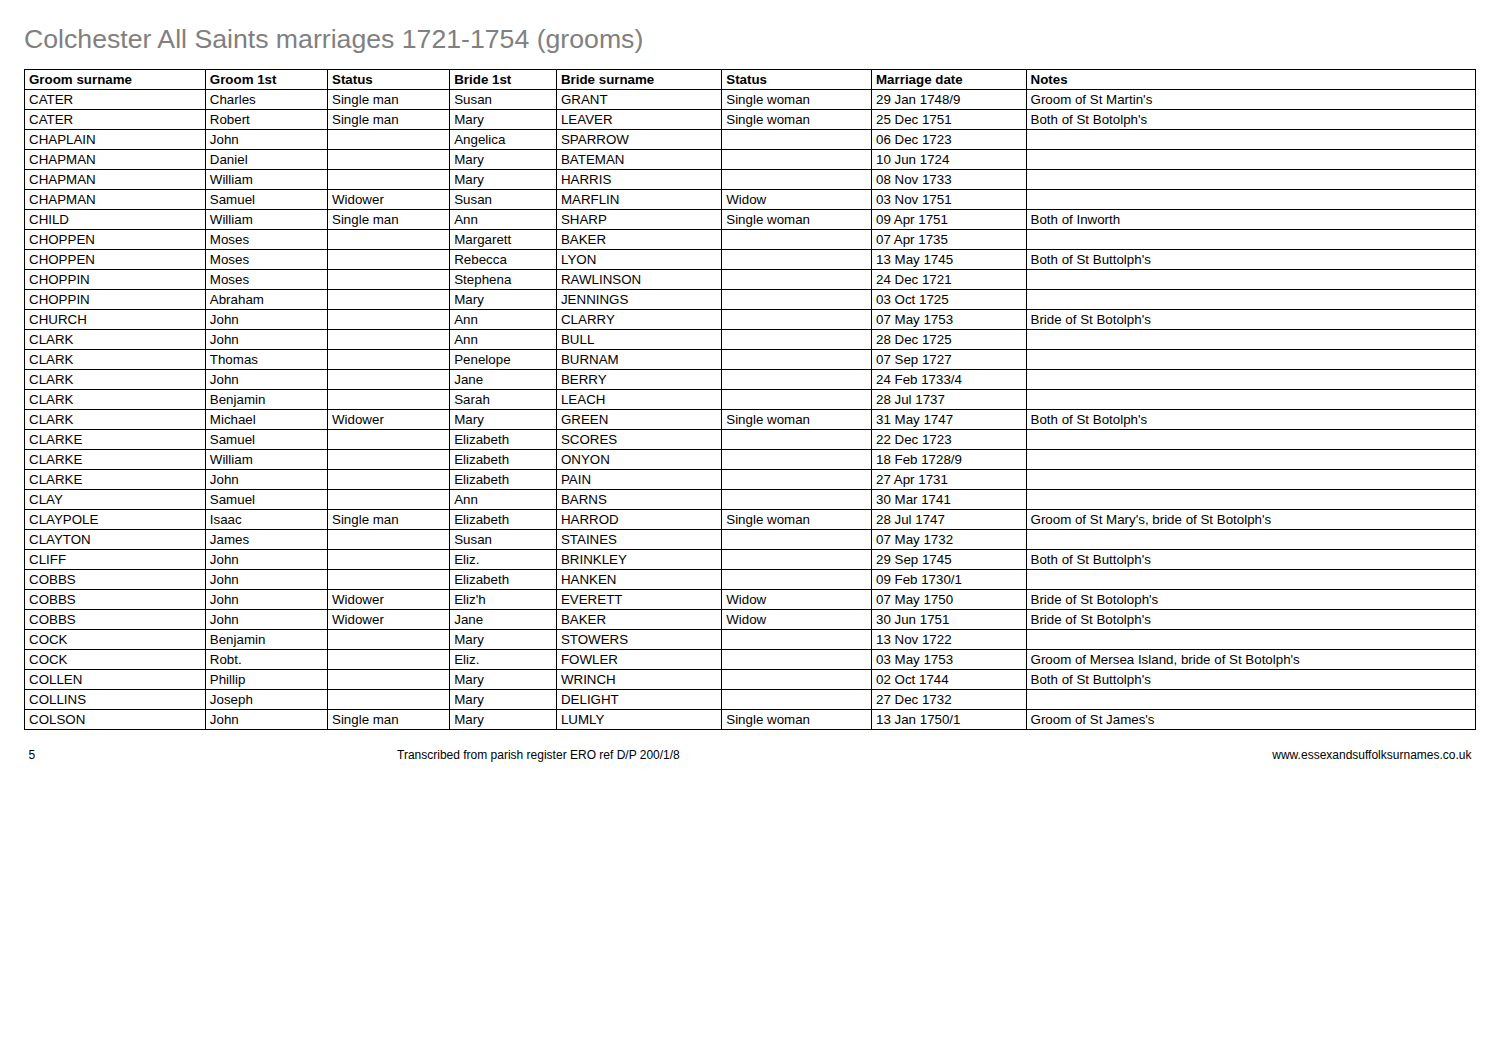Colchester All Saints marriages 1721-1754 (grooms)
| Groom surname | Groom 1st | Status | Bride 1st | Bride surname | Status | Marriage date | Notes |
| --- | --- | --- | --- | --- | --- | --- | --- |
| CATER | Charles | Single man | Susan | GRANT | Single woman | 29 Jan 1748/9 | Groom of St Martin's |
| CATER | Robert | Single man | Mary | LEAVER | Single woman | 25 Dec 1751 | Both of St Botolph's |
| CHAPLAIN | John | | Angelica | SPARROW | | 06 Dec 1723 | |
| CHAPMAN | Daniel | | Mary | BATEMAN | | 10 Jun 1724 | |
| CHAPMAN | William | | Mary | HARRIS | | 08 Nov 1733 | |
| CHAPMAN | Samuel | Widower | Susan | MARFLIN | Widow | 03 Nov 1751 | |
| CHILD | William | Single man | Ann | SHARP | Single woman | 09 Apr 1751 | Both of Inworth |
| CHOPPEN | Moses | | Margarett | BAKER | | 07 Apr 1735 | |
| CHOPPEN | Moses | | Rebecca | LYON | | 13 May 1745 | Both of St Buttolph's |
| CHOPPIN | Moses | | Stephena | RAWLINSON | | 24 Dec 1721 | |
| CHOPPIN | Abraham | | Mary | JENNINGS | | 03 Oct 1725 | |
| CHURCH | John | | Ann | CLARRY | | 07 May 1753 | Bride of St Botolph's |
| CLARK | John | | Ann | BULL | | 28 Dec 1725 | |
| CLARK | Thomas | | Penelope | BURNAM | | 07 Sep 1727 | |
| CLARK | John | | Jane | BERRY | | 24 Feb 1733/4 | |
| CLARK | Benjamin | | Sarah | LEACH | | 28 Jul 1737 | |
| CLARK | Michael | Widower | Mary | GREEN | Single woman | 31 May 1747 | Both of St Botolph's |
| CLARKE | Samuel | | Elizabeth | SCORES | | 22 Dec 1723 | |
| CLARKE | William | | Elizabeth | ONYON | | 18 Feb 1728/9 | |
| CLARKE | John | | Elizabeth | PAIN | | 27 Apr 1731 | |
| CLAY | Samuel | | Ann | BARNS | | 30 Mar 1741 | |
| CLAYPOLE | Isaac | Single man | Elizabeth | HARROD | Single woman | 28 Jul 1747 | Groom of St Mary's, bride of St Botolph's |
| CLAYTON | James | | Susan | STAINES | | 07 May 1732 | |
| CLIFF | John | | Eliz. | BRINKLEY | | 29 Sep 1745 | Both of St Buttolph's |
| COBBS | John | | Elizabeth | HANKEN | | 09 Feb 1730/1 | |
| COBBS | John | Widower | Eliz'h | EVERETT | Widow | 07 May 1750 | Bride of St Botoloph's |
| COBBS | John | Widower | Jane | BAKER | Widow | 30 Jun 1751 | Bride of St Botolph's |
| COCK | Benjamin | | Mary | STOWERS | | 13 Nov 1722 | |
| COCK | Robt. | | Eliz. | FOWLER | | 03 May 1753 | Groom of Mersea Island, bride of St Botolph's |
| COLLEN | Phillip | | Mary | WRINCH | | 02 Oct 1744 | Both of St Buttolph's |
| COLLINS | Joseph | | Mary | DELIGHT | | 27 Dec 1732 | |
| COLSON | John | Single man | Mary | LUMLY | Single woman | 13 Jan 1750/1 | Groom of St James's |
| 5 | Transcribed from parish register ERO ref D/P 200/1/8 | www.essexandsuffolksurnames.co.uk |